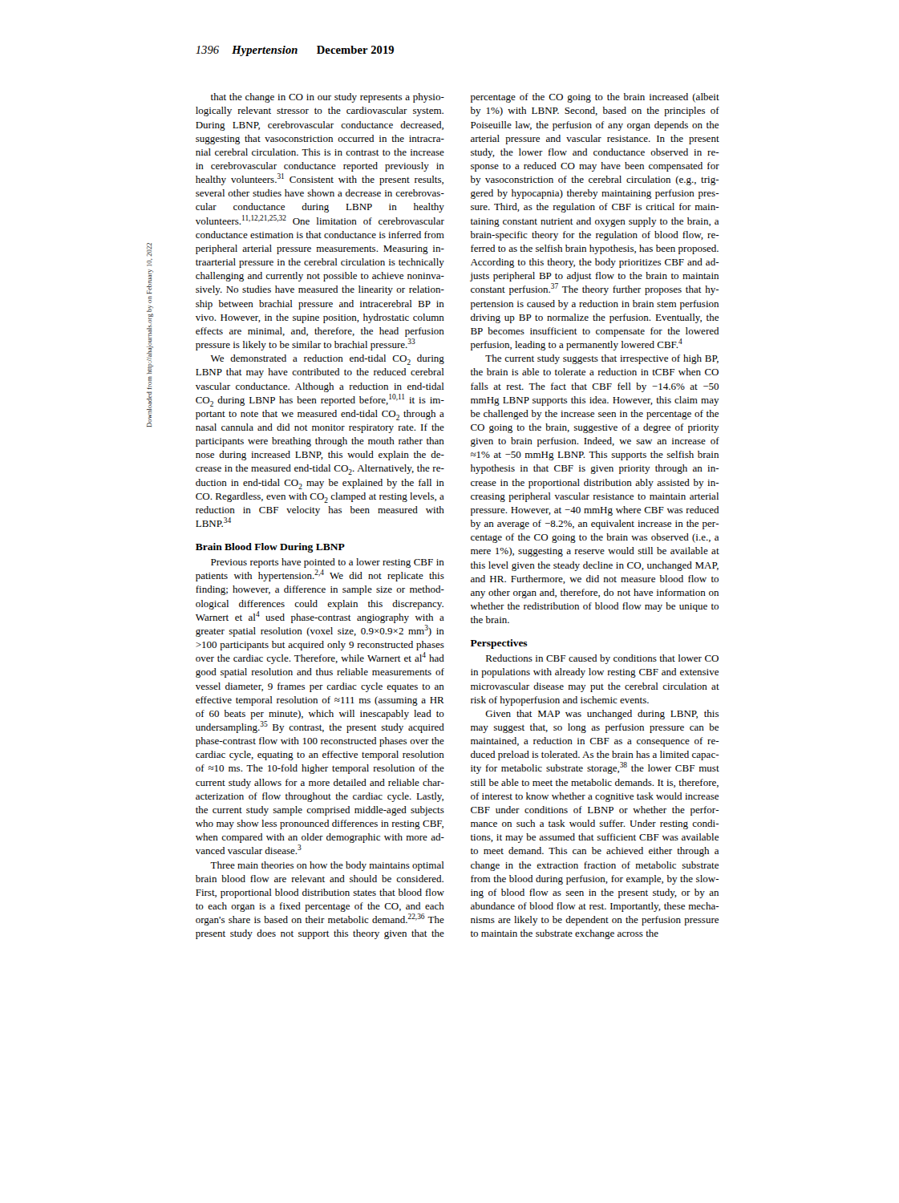Downloaded from http://ahajournals.org by on February 10, 2022
1396 Hypertension December 2019
that the change in CO in our study represents a physiologically relevant stressor to the cardiovascular system. During LBNP, cerebrovascular conductance decreased, suggesting that vasoconstriction occurred in the intracranial cerebral circulation. This is in contrast to the increase in cerebrovascular conductance reported previously in healthy volunteers.31 Consistent with the present results, several other studies have shown a decrease in cerebrovascular conductance during LBNP in healthy volunteers.11,12,21,25,32 One limitation of cerebrovascular conductance estimation is that conductance is inferred from peripheral arterial pressure measurements. Measuring intraarterial pressure in the cerebral circulation is technically challenging and currently not possible to achieve noninvasively. No studies have measured the linearity or relationship between brachial pressure and intracerebral BP in vivo. However, in the supine position, hydrostatic column effects are minimal, and, therefore, the head perfusion pressure is likely to be similar to brachial pressure.33
We demonstrated a reduction end-tidal CO2 during LBNP that may have contributed to the reduced cerebral vascular conductance. Although a reduction in end-tidal CO2 during LBNP has been reported before,10,11 it is important to note that we measured end-tidal CO2 through a nasal cannula and did not monitor respiratory rate. If the participants were breathing through the mouth rather than nose during increased LBNP, this would explain the decrease in the measured end-tidal CO2. Alternatively, the reduction in end-tidal CO2 may be explained by the fall in CO. Regardless, even with CO2 clamped at resting levels, a reduction in CBF velocity has been measured with LBNP.34
Brain Blood Flow During LBNP
Previous reports have pointed to a lower resting CBF in patients with hypertension.2,4 We did not replicate this finding; however, a difference in sample size or methodological differences could explain this discrepancy. Warnert et al4 used phase-contrast angiography with a greater spatial resolution (voxel size, 0.9×0.9×2 mm3) in >100 participants but acquired only 9 reconstructed phases over the cardiac cycle. Therefore, while Warnert et al4 had good spatial resolution and thus reliable measurements of vessel diameter, 9 frames per cardiac cycle equates to an effective temporal resolution of ≈111 ms (assuming a HR of 60 beats per minute), which will inescapably lead to undersampling.35 By contrast, the present study acquired phase-contrast flow with 100 reconstructed phases over the cardiac cycle, equating to an effective temporal resolution of ≈10 ms. The 10-fold higher temporal resolution of the current study allows for a more detailed and reliable characterization of flow throughout the cardiac cycle. Lastly, the current study sample comprised middle-aged subjects who may show less pronounced differences in resting CBF, when compared with an older demographic with more advanced vascular disease.3
Three main theories on how the body maintains optimal brain blood flow are relevant and should be considered. First, proportional blood distribution states that blood flow to each organ is a fixed percentage of the CO, and each organ's share is based on their metabolic demand.22,36 The present study does not support this theory given that the percentage of the CO going to the brain increased (albeit by 1%) with LBNP. Second, based on the principles of Poiseuille law, the perfusion of any organ depends on the arterial pressure and vascular resistance. In the present study, the lower flow and conductance observed in response to a reduced CO may have been compensated for by vasoconstriction of the cerebral circulation (e.g., triggered by hypocapnia) thereby maintaining perfusion pressure. Third, as the regulation of CBF is critical for maintaining constant nutrient and oxygen supply to the brain, a brain-specific theory for the regulation of blood flow, referred to as the selfish brain hypothesis, has been proposed. According to this theory, the body prioritizes CBF and adjusts peripheral BP to adjust flow to the brain to maintain constant perfusion.37 The theory further proposes that hypertension is caused by a reduction in brain stem perfusion driving up BP to normalize the perfusion. Eventually, the BP becomes insufficient to compensate for the lowered perfusion, leading to a permanently lowered CBF.4
The current study suggests that irrespective of high BP, the brain is able to tolerate a reduction in tCBF when CO falls at rest. The fact that CBF fell by −14.6% at −50 mmHg LBNP supports this idea. However, this claim may be challenged by the increase seen in the percentage of the CO going to the brain, suggestive of a degree of priority given to brain perfusion. Indeed, we saw an increase of ≈1% at −50 mmHg LBNP. This supports the selfish brain hypothesis in that CBF is given priority through an increase in the proportional distribution ably assisted by increasing peripheral vascular resistance to maintain arterial pressure. However, at −40 mmHg where CBF was reduced by an average of −8.2%, an equivalent increase in the percentage of the CO going to the brain was observed (i.e., a mere 1%), suggesting a reserve would still be available at this level given the steady decline in CO, unchanged MAP, and HR. Furthermore, we did not measure blood flow to any other organ and, therefore, do not have information on whether the redistribution of blood flow may be unique to the brain.
Perspectives
Reductions in CBF caused by conditions that lower CO in populations with already low resting CBF and extensive microvascular disease may put the cerebral circulation at risk of hypoperfusion and ischemic events.
Given that MAP was unchanged during LBNP, this may suggest that, so long as perfusion pressure can be maintained, a reduction in CBF as a consequence of reduced preload is tolerated. As the brain has a limited capacity for metabolic substrate storage,38 the lower CBF must still be able to meet the metabolic demands. It is, therefore, of interest to know whether a cognitive task would increase CBF under conditions of LBNP or whether the performance on such a task would suffer. Under resting conditions, it may be assumed that sufficient CBF was available to meet demand. This can be achieved either through a change in the extraction fraction of metabolic substrate from the blood during perfusion, for example, by the slowing of blood flow as seen in the present study, or by an abundance of blood flow at rest. Importantly, these mechanisms are likely to be dependent on the perfusion pressure to maintain the substrate exchange across the